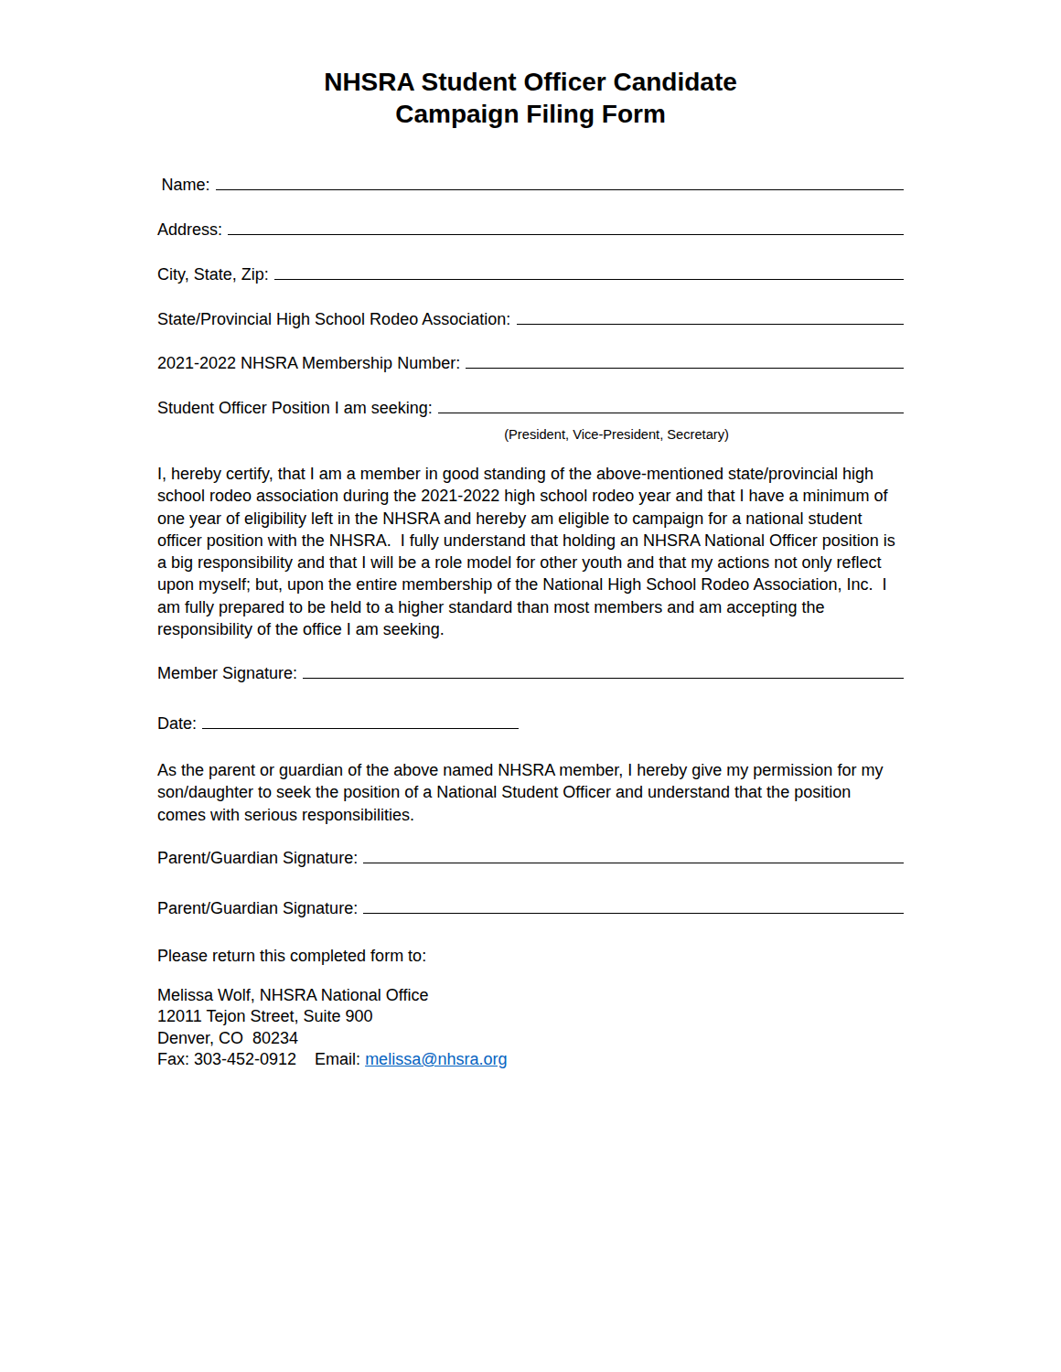NHSRA Student Officer Candidate
Campaign Filing Form
Name:
Address:
City, State, Zip:
State/Provincial High School Rodeo Association:
2021-2022 NHSRA Membership Number:
Student Officer Position I am seeking:
(President, Vice-President, Secretary)
I, hereby certify, that I am a member in good standing of the above-mentioned state/provincial high school rodeo association during the 2021-2022 high school rodeo year and that I have a minimum of one year of eligibility left in the NHSRA and hereby am eligible to campaign for a national student officer position with the NHSRA. I fully understand that holding an NHSRA National Officer position is a big responsibility and that I will be a role model for other youth and that my actions not only reflect upon myself; but, upon the entire membership of the National High School Rodeo Association, Inc. I am fully prepared to be held to a higher standard than most members and am accepting the responsibility of the office I am seeking.
Member Signature:
Date:
As the parent or guardian of the above named NHSRA member, I hereby give my permission for my son/daughter to seek the position of a National Student Officer and understand that the position comes with serious responsibilities.
Parent/Guardian Signature:
Parent/Guardian Signature:
Please return this completed form to:
Melissa Wolf, NHSRA National Office
12011 Tejon Street, Suite 900
Denver, CO 80234
Fax: 303-452-0912 Email: melissa@nhsra.org